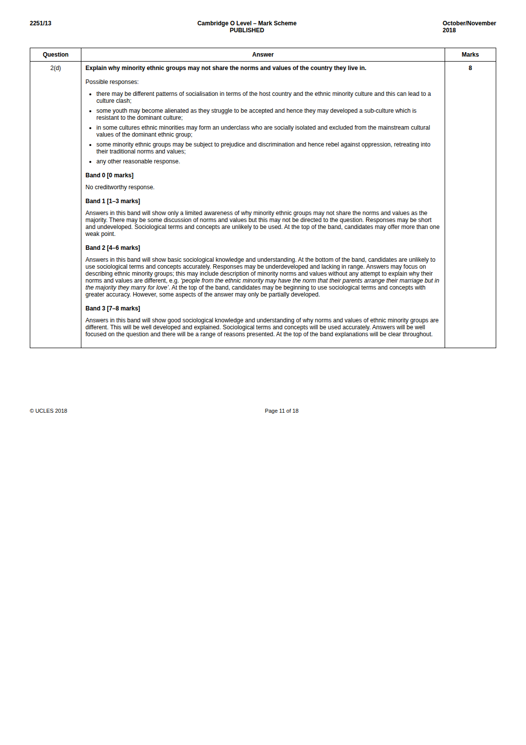2251/13
Cambridge O Level – Mark Scheme
PUBLISHED
October/November
2018
| Question | Answer | Marks |
| --- | --- | --- |
| 2(d) | Explain why minority ethnic groups may not share the norms and values of the country they live in. Possible responses: there may be different patterns of socialisation in terms of the host country and the ethnic minority culture and this can lead to a culture clash; some youth may become alienated as they struggle to be accepted and hence they may developed a sub-culture which is resistant to the dominant culture; in some cultures ethnic minorities may form an underclass who are socially isolated and excluded from the mainstream cultural values of the dominant ethnic group; some minority ethnic groups may be subject to prejudice and discrimination and hence rebel against oppression, retreating into their traditional norms and values; any other reasonable response. Band 0 [0 marks] No creditworthy response. Band 1 [1–3 marks] Answers in this band will show only a limited awareness of why minority ethnic groups may not share the norms and values as the majority. There may be some discussion of norms and values but this may not be directed to the question. Responses may be short and undeveloped. Sociological terms and concepts are unlikely to be used. At the top of the band, candidates may offer more than one weak point. Band 2 [4–6 marks] Answers in this band will show basic sociological knowledge and understanding. At the bottom of the band, candidates are unlikely to use sociological terms and concepts accurately. Responses may be underdeveloped and lacking in range. Answers may focus on describing ethnic minority groups; this may include description of minority norms and values without any attempt to explain why their norms and values are different, e.g. ‘people from the ethnic minority may have the norm that their parents arrange their marriage but in the majority they marry for love’ . At the top of the band, candidates may be beginning to use sociological terms and concepts with greater accuracy. However, some aspects of the answer may only be partially developed. Band 3 [7–8 marks] Answers in this band will show good sociological knowledge and understanding of why norms and values of ethnic minority groups are different. This will be well developed and explained. Sociological terms and concepts will be used accurately. Answers will be well focused on the question and there will be a range of reasons presented. At the top of the band explanations will be clear throughout. | 8 |
© UCLES 2018
Page 11 of 18